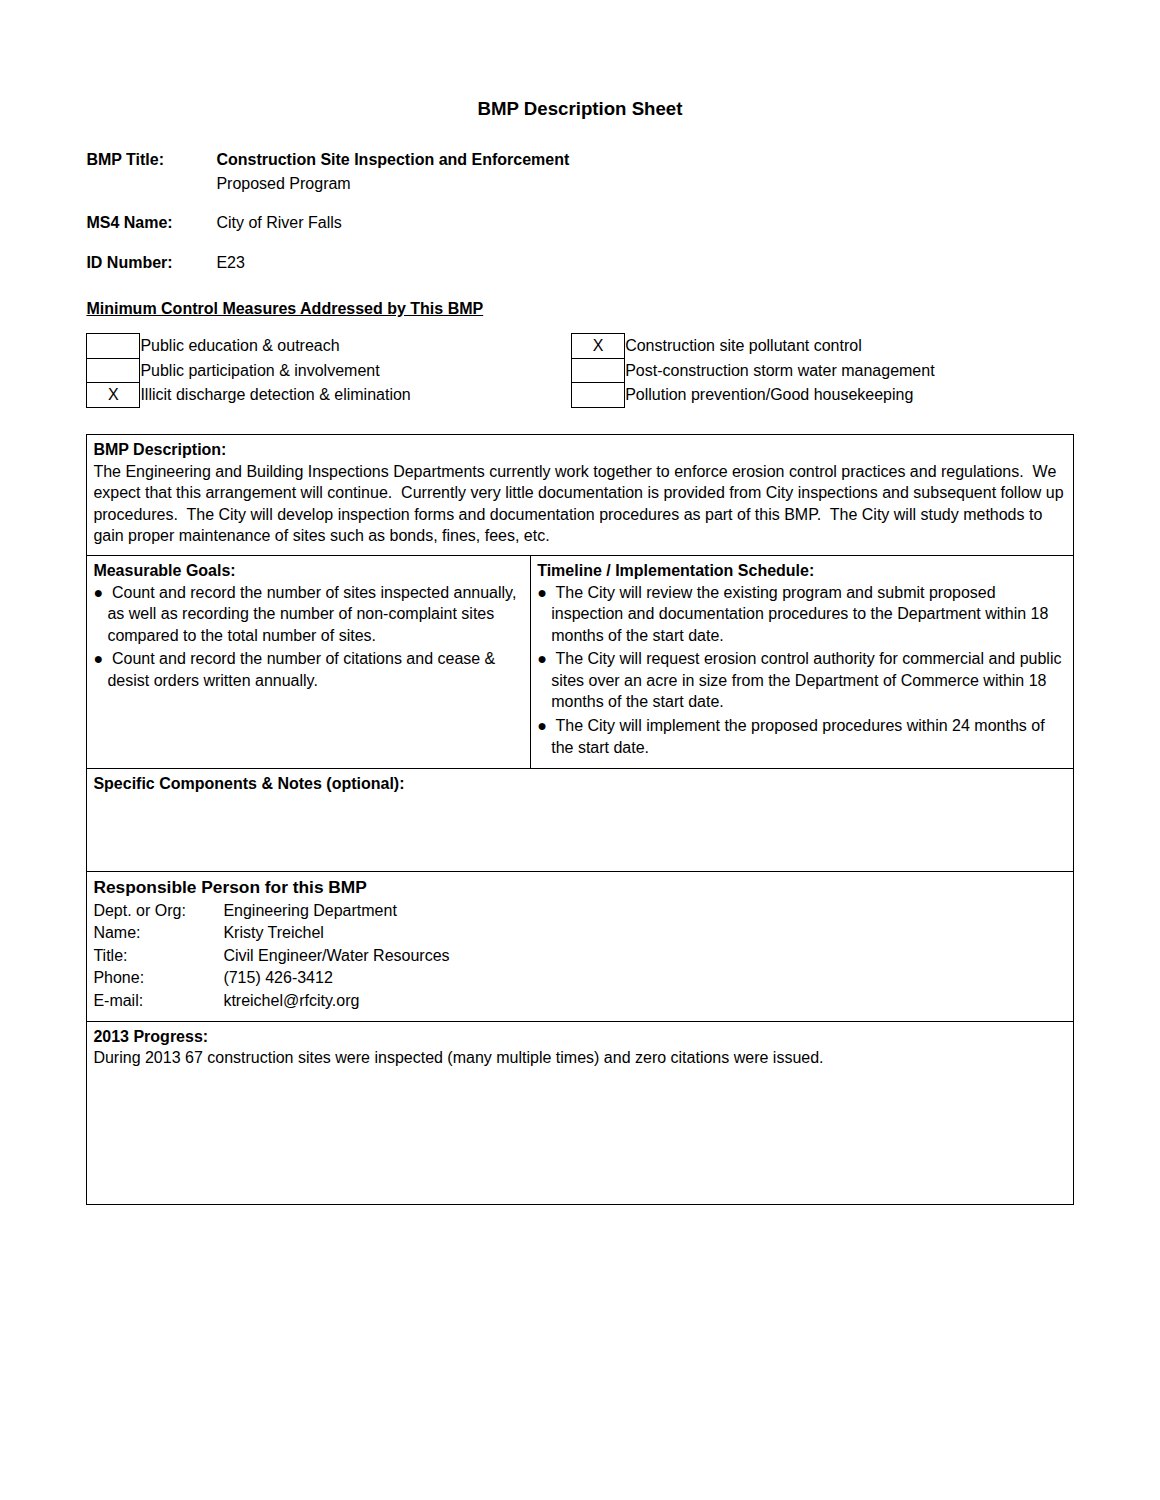BMP Description Sheet
| BMP Title: | Construction Site Inspection and Enforcement |
| | Proposed Program |
| MS4 Name: | City of River Falls |
| ID Number: | E23 |
Minimum Control Measures Addressed by This BMP
| | Public education & outreach | | X | Construction site pollutant control |
| | Public participation & involvement | | | Post-construction storm water management |
| X | Illicit discharge detection & elimination | | | Pollution prevention/Good housekeeping |
| BMP Description: The Engineering and Building Inspections Departments currently work together to enforce erosion control practices and regulations. We expect that this arrangement will continue. Currently very little documentation is provided from City inspections and subsequent follow up procedures. The City will develop inspection forms and documentation procedures as part of this BMP. The City will study methods to gain proper maintenance of sites such as bonds, fines, fees, etc. |
| Measurable Goals: ● Count and record the number of sites inspected annually, as well as recording the number of non-complaint sites compared to the total number of sites. ● Count and record the number of citations and cease & desist orders written annually. | Timeline / Implementation Schedule: ● The City will review the existing program and submit proposed inspection and documentation procedures to the Department within 18 months of the start date. ● The City will request erosion control authority for commercial and public sites over an acre in size from the Department of Commerce within 18 months of the start date. ● The City will implement the proposed procedures within 24 months of the start date. |
| Specific Components & Notes (optional): |
| Responsible Person for this BMP / Dept. or Org: / Engineering Department / / Name: / Kristy Treichel / / Title: / Civil Engineer/Water Resources / / Phone: / (715) 426-3412 / / E-mail: / ktreichel@rfcity.org / |
| 2013 Progress: During 2013 67 construction sites were inspected (many multiple times) and zero citations were issued. |